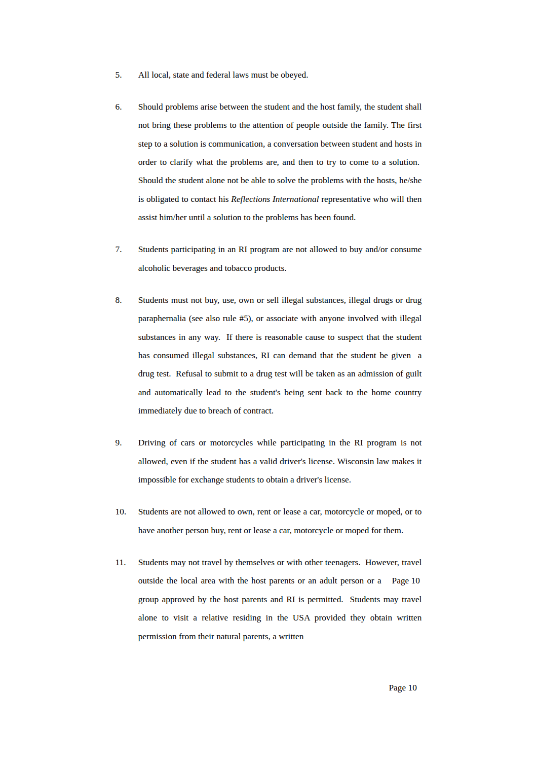5. All local, state and federal laws must be obeyed.
6. Should problems arise between the student and the host family, the student shall not bring these problems to the attention of people outside the family. The first step to a solution is communication, a conversation between student and hosts in order to clarify what the problems are, and then to try to come to a solution. Should the student alone not be able to solve the problems with the hosts, he/she is obligated to contact his Reflections International representative who will then assist him/her until a solution to the problems has been found.
7. Students participating in an RI program are not allowed to buy and/or consume alcoholic beverages and tobacco products.
8. Students must not buy, use, own or sell illegal substances, illegal drugs or drug paraphernalia (see also rule #5), or associate with anyone involved with illegal substances in any way. If there is reasonable cause to suspect that the student has consumed illegal substances, RI can demand that the student be given a drug test. Refusal to submit to a drug test will be taken as an admission of guilt and automatically lead to the student's being sent back to the home country immediately due to breach of contract.
9. Driving of cars or motorcycles while participating in the RI program is not allowed, even if the student has a valid driver's license. Wisconsin law makes it impossible for exchange students to obtain a driver's license.
10. Students are not allowed to own, rent or lease a car, motorcycle or moped, or to have another person buy, rent or lease a car, motorcycle or moped for them.
11. Students may not travel by themselves or with other teenagers. However, travel outside the local area with the host parents or an adult Page 10 person or a group approved by the host parents and RI is permitted. Students may travel alone to visit a relative residing in the USA provided they obtain written permission from their natural parents, a written
Page 10